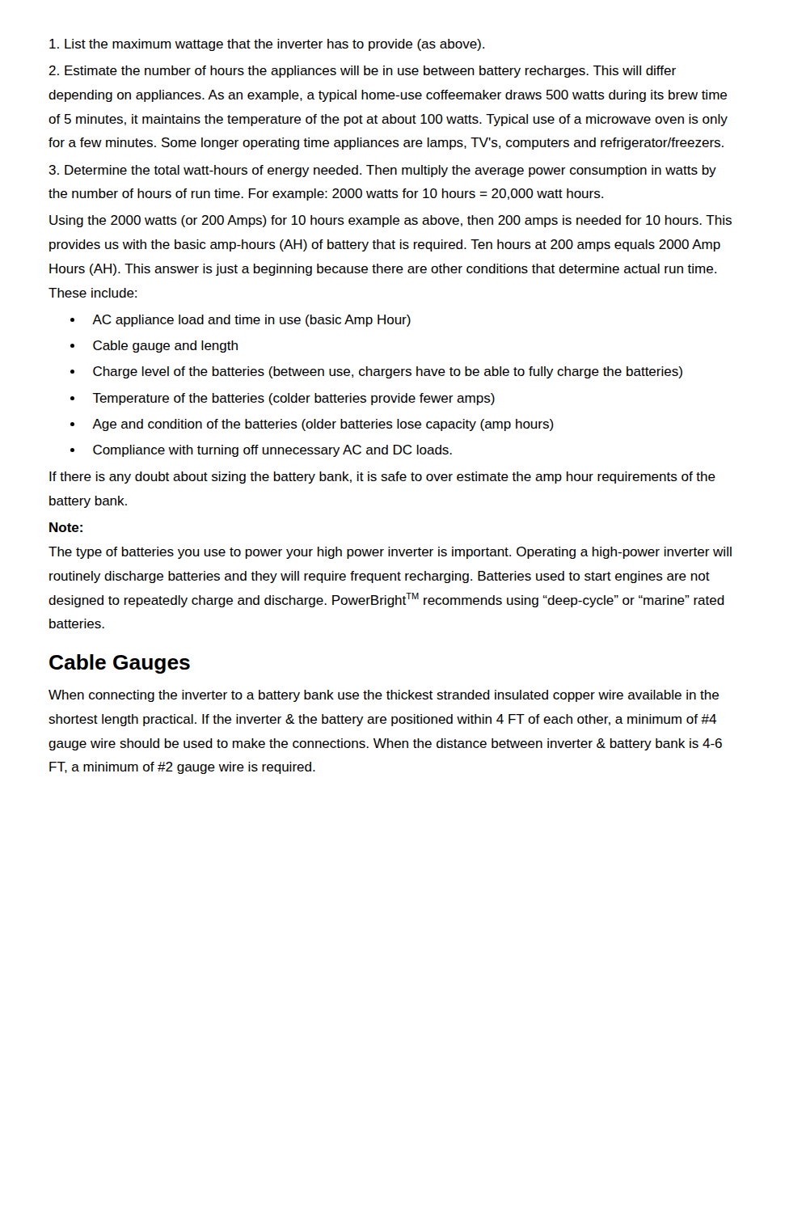1. List the maximum wattage that the inverter has to provide (as above).
2. Estimate the number of hours the appliances will be in use between battery recharges. This will differ depending on appliances. As an example, a typical home-use coffeemaker draws 500 watts during its brew time of 5 minutes, it maintains the temperature of the pot at about 100 watts. Typical use of a microwave oven is only for a few minutes. Some longer operating time appliances are lamps, TV's, computers and refrigerator/freezers.
3. Determine the total watt-hours of energy needed. Then multiply the average power consumption in watts by the number of hours of run time. For example: 2000 watts for 10 hours = 20,000 watt hours.
Using the 2000 watts (or 200 Amps) for 10 hours example as above, then 200 amps is needed for 10 hours. This provides us with the basic amp-hours (AH) of battery that is required. Ten hours at 200 amps equals 2000 Amp Hours (AH). This answer is just a beginning because there are other conditions that determine actual run time. These include:
AC appliance load and time in use (basic Amp Hour)
Cable gauge and length
Charge level of the batteries (between use, chargers have to be able to fully charge the batteries)
Temperature of the batteries (colder batteries provide fewer amps)
Age and condition of the batteries (older batteries lose capacity (amp hours)
Compliance with turning off unnecessary AC and DC loads.
If there is any doubt about sizing the battery bank, it is safe to over estimate the amp hour requirements of the battery bank.
Note:
The type of batteries you use to power your high power inverter is important. Operating a high-power inverter will routinely discharge batteries and they will require frequent recharging. Batteries used to start engines are not designed to repeatedly charge and discharge. PowerBrightTM recommends using “deep-cycle” or “marine” rated batteries.
Cable Gauges
When connecting the inverter to a battery bank use the thickest stranded insulated copper wire available in the shortest length practical. If the inverter & the battery are positioned within 4 FT of each other, a minimum of #4 gauge wire should be used to make the connections. When the distance between inverter & battery bank is 4-6 FT, a minimum of #2 gauge wire is required.